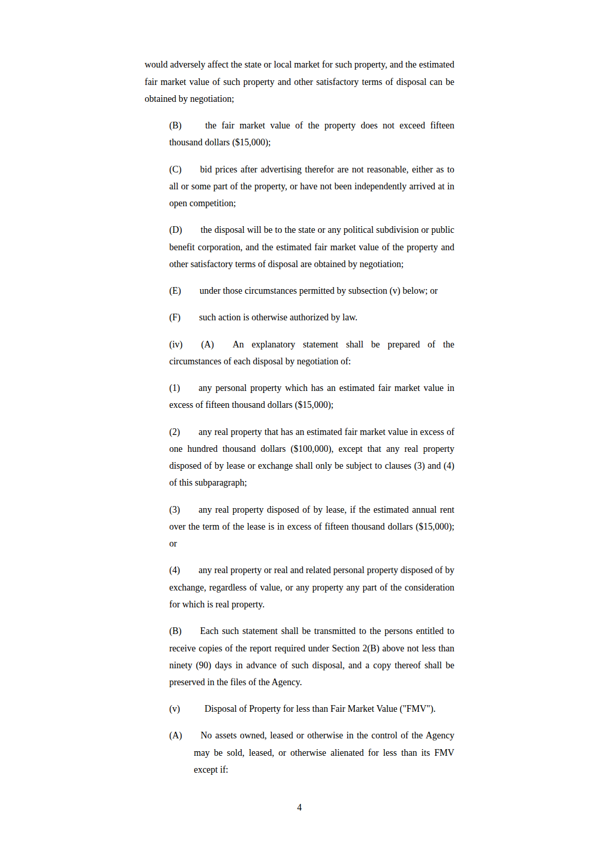would adversely affect the state or local market for such property, and the estimated fair market value of such property and other satisfactory terms of disposal can be obtained by negotiation;
(B) the fair market value of the property does not exceed fifteen thousand dollars ($15,000);
(C) bid prices after advertising therefor are not reasonable, either as to all or some part of the property, or have not been independently arrived at in open competition;
(D) the disposal will be to the state or any political subdivision or public benefit corporation, and the estimated fair market value of the property and other satisfactory terms of disposal are obtained by negotiation;
(E) under those circumstances permitted by subsection (v) below; or
(F) such action is otherwise authorized by law.
(iv) (A) An explanatory statement shall be prepared of the circumstances of each disposal by negotiation of:
(1) any personal property which has an estimated fair market value in excess of fifteen thousand dollars ($15,000);
(2) any real property that has an estimated fair market value in excess of one hundred thousand dollars ($100,000), except that any real property disposed of by lease or exchange shall only be subject to clauses (3) and (4) of this subparagraph;
(3) any real property disposed of by lease, if the estimated annual rent over the term of the lease is in excess of fifteen thousand dollars ($15,000); or
(4) any real property or real and related personal property disposed of by exchange, regardless of value, or any property any part of the consideration for which is real property.
(B) Each such statement shall be transmitted to the persons entitled to receive copies of the report required under Section 2(B) above not less than ninety (90) days in advance of such disposal, and a copy thereof shall be preserved in the files of the Agency.
(v) Disposal of Property for less than Fair Market Value ("FMV").
(A) No assets owned, leased or otherwise in the control of the Agency may be sold, leased, or otherwise alienated for less than its FMV except if:
4